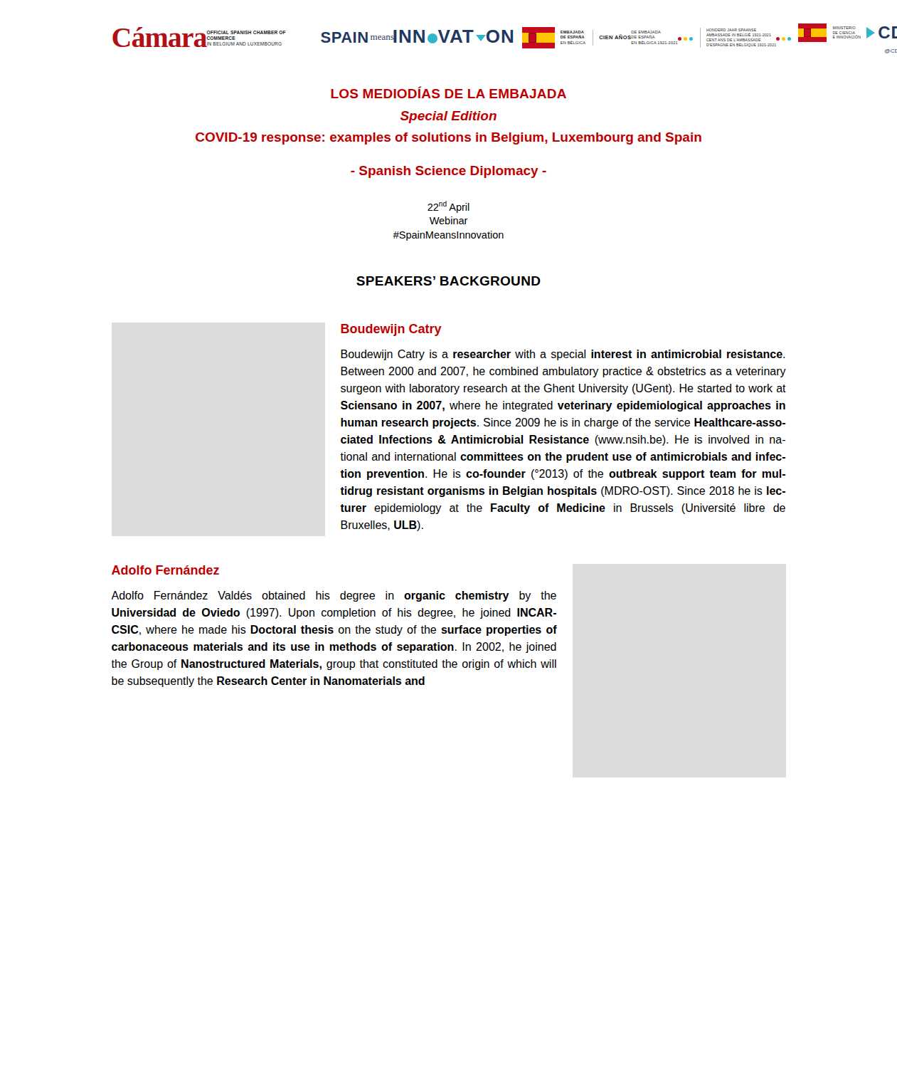Cámara
Official Spanish Chamber of Commerce
in Belgium and Luxembourg
SPAIN
means
INN VAT ON
EMBAJADA
DE ESPAÑA
EN BÉLGICA
CIEN AÑOS DE EMBAJADA
DE ESPAÑA
EN BÉLGICA 1921-2021
HONDERD JAAR SPAANSE
AMBASSADE IN BELGIË 1921-2021
CENT ANS DE L'AMBASSADE
D'ESPAGNE EN BELGIQUE 1921-2021
MINISTERIO
DE CIENCIA
E INNOVACIÓN
CDTI
@CDTIoficial
LOS MEDIODÍAS DE LA EMBAJADA
Special Edition
COVID-19 response: examples of solutions in Belgium, Luxembourg and Spain
- Spanish Science Diplomacy -
22nd April
Webinar
#SpainMeansInnovation
SPEAKERS’ BACKGROUND
Boudewijn Catry
Boudewijn Catry is a researcher with a special interest in antimicrobial resistance. Between 2000 and 2007, he combined ambulatory practice & obstetrics as a veterinary surgeon with laboratory research at the Ghent University (UGent). He started to work at Sciensano in 2007, where he integrated veterinary epidemiological approaches in human research projects. Since 2009 he is in charge of the service Healthcare-associated Infections & Antimicrobial Resistance (www.nsih.be). He is involved in national and international committees on the prudent use of antimicrobials and infection prevention. He is co-founder (°2013) of the outbreak support team for multidrug resistant organisms in Belgian hospitals (MDRO-OST). Since 2018 he is lecturer epidemiology at the Faculty of Medicine in Brussels (Université libre de Bruxelles, ULB).
Adolfo Fernández
Adolfo Fernández Valdés obtained his degree in organic chemistry by the Universidad de Oviedo (1997). Upon completion of his degree, he joined INCAR-CSIC, where he made his Doctoral thesis on the study of the surface properties of carbonaceous materials and its use in methods of separation. In 2002, he joined the Group of Nanostructured Materials, group that constituted the origin of which will be subsequently the Research Center in Nanomaterials and